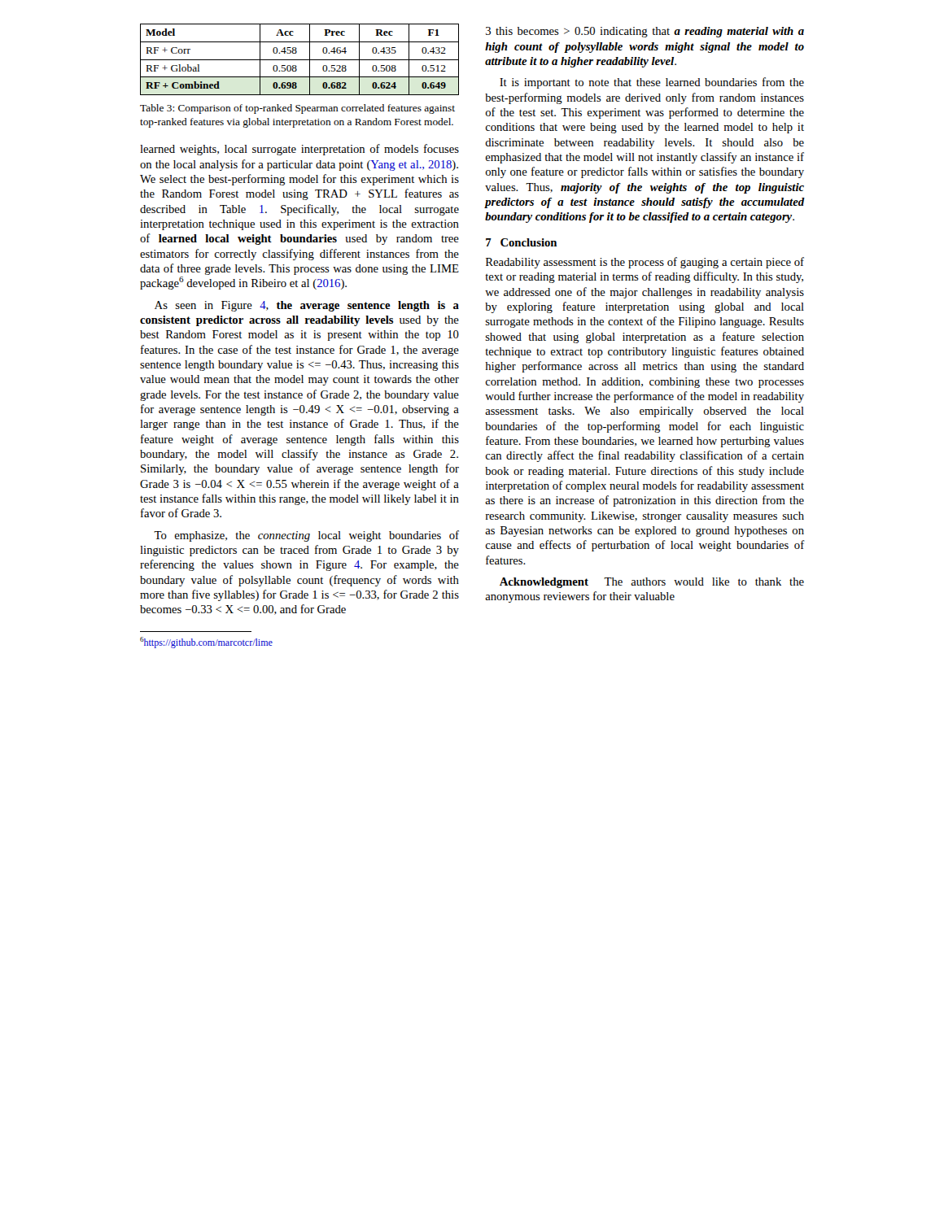| Model | Acc | Prec | Rec | F1 |
| --- | --- | --- | --- | --- |
| RF + Corr | 0.458 | 0.464 | 0.435 | 0.432 |
| RF + Global | 0.508 | 0.528 | 0.508 | 0.512 |
| RF + Combined | 0.698 | 0.682 | 0.624 | 0.649 |
Table 3: Comparison of top-ranked Spearman correlated features against top-ranked features via global interpretation on a Random Forest model.
learned weights, local surrogate interpretation of models focuses on the local analysis for a particular data point (Yang et al., 2018). We select the best-performing model for this experiment which is the Random Forest model using TRAD + SYLL features as described in Table 1. Specifically, the local surrogate interpretation technique used in this experiment is the extraction of learned local weight boundaries used by random tree estimators for correctly classifying different instances from the data of three grade levels. This process was done using the LIME package6 developed in Ribeiro et al (2016).
As seen in Figure 4, the average sentence length is a consistent predictor across all readability levels used by the best Random Forest model as it is present within the top 10 features. In the case of the test instance for Grade 1, the average sentence length boundary value is <= −0.43. Thus, increasing this value would mean that the model may count it towards the other grade levels. For the test instance of Grade 2, the boundary value for average sentence length is −0.49 < X <= −0.01, observing a larger range than in the test instance of Grade 1. Thus, if the feature weight of average sentence length falls within this boundary, the model will classify the instance as Grade 2. Similarly, the boundary value of average sentence length for Grade 3 is −0.04 < X <= 0.55 wherein if the average weight of a test instance falls within this range, the model will likely label it in favor of Grade 3.
To emphasize, the connecting local weight boundaries of linguistic predictors can be traced from Grade 1 to Grade 3 by referencing the values shown in Figure 4. For example, the boundary value of polsyllable count (frequency of words with more than five syllables) for Grade 1 is <= −0.33, for Grade 2 this becomes −0.33 < X <= 0.00, and for Grade
6https://github.com/marcotcr/lime
3 this becomes > 0.50 indicating that a reading material with a high count of polysyllable words might signal the model to attribute it to a higher readability level.
It is important to note that these learned boundaries from the best-performing models are derived only from random instances of the test set. This experiment was performed to determine the conditions that were being used by the learned model to help it discriminate between readability levels. It should also be emphasized that the model will not instantly classify an instance if only one feature or predictor falls within or satisfies the boundary values. Thus, majority of the weights of the top linguistic predictors of a test instance should satisfy the accumulated boundary conditions for it to be classified to a certain category.
7 Conclusion
Readability assessment is the process of gauging a certain piece of text or reading material in terms of reading difficulty. In this study, we addressed one of the major challenges in readability analysis by exploring feature interpretation using global and local surrogate methods in the context of the Filipino language. Results showed that using global interpretation as a feature selection technique to extract top contributory linguistic features obtained higher performance across all metrics than using the standard correlation method. In addition, combining these two processes would further increase the performance of the model in readability assessment tasks. We also empirically observed the local boundaries of the top-performing model for each linguistic feature. From these boundaries, we learned how perturbing values can directly affect the final readability classification of a certain book or reading material. Future directions of this study include interpretation of complex neural models for readability assessment as there is an increase of patronization in this direction from the research community. Likewise, stronger causality measures such as Bayesian networks can be explored to ground hypotheses on cause and effects of perturbation of local weight boundaries of features.
Acknowledgment The authors would like to thank the anonymous reviewers for their valuable